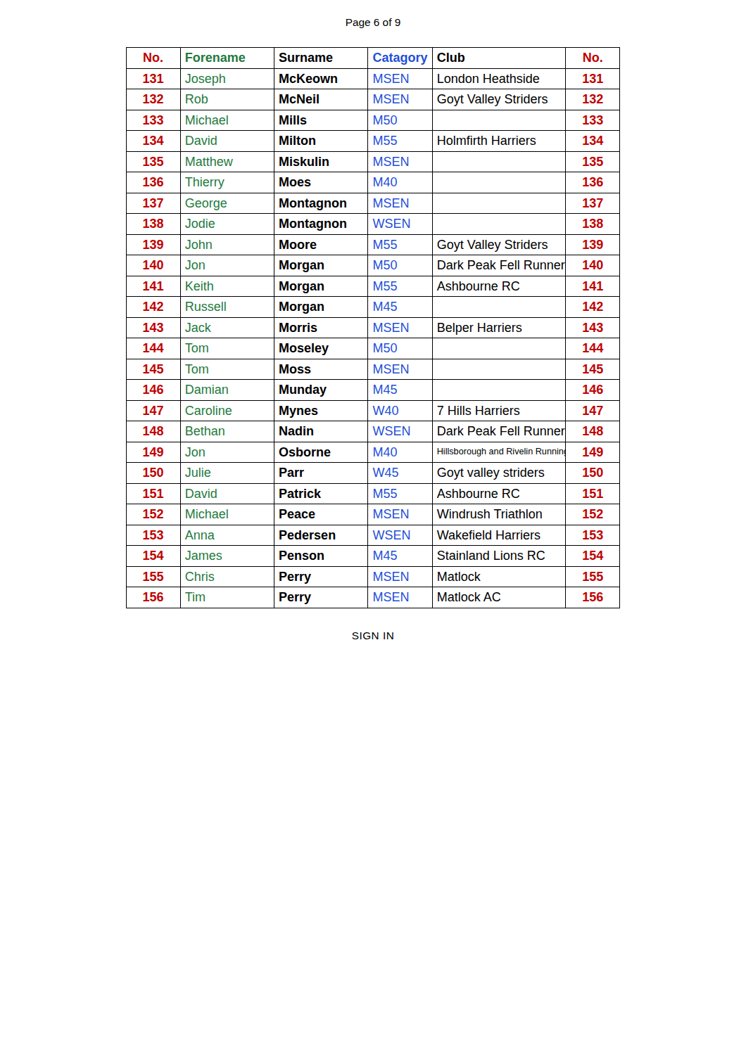Page 6 of 9
Race entrants, numbers 131 to 156
| No. | Forename | Surname | Catagory | Club | No. |
| --- | --- | --- | --- | --- | --- |
| 131 | Joseph | McKeown | MSEN | London Heathside | 131 |
| 132 | Rob | McNeil | MSEN | Goyt Valley Striders | 132 |
| 133 | Michael | Mills | M50 | | 133 |
| 134 | David | Milton | M55 | Holmfirth Harriers | 134 |
| 135 | Matthew | Miskulin | MSEN | | 135 |
| 136 | Thierry | Moes | M40 | | 136 |
| 137 | George | Montagnon | MSEN | | 137 |
| 138 | Jodie | Montagnon | WSEN | | 138 |
| 139 | John | Moore | M55 | Goyt Valley Striders | 139 |
| 140 | Jon | Morgan | M50 | Dark Peak Fell Runners | 140 |
| 141 | Keith | Morgan | M55 | Ashbourne RC | 141 |
| 142 | Russell | Morgan | M45 | | 142 |
| 143 | Jack | Morris | MSEN | Belper Harriers | 143 |
| 144 | Tom | Moseley | M50 | | 144 |
| 145 | Tom | Moss | MSEN | | 145 |
| 146 | Damian | Munday | M45 | | 146 |
| 147 | Caroline | Mynes | W40 | 7 Hills Harriers | 147 |
| 148 | Bethan | Nadin | WSEN | Dark Peak Fell Runners | 148 |
| 149 | Jon | Osborne | M40 | Hillsborough and Rivelin Running Club | 149 |
| 150 | Julie | Parr | W45 | Goyt valley striders | 150 |
| 151 | David | Patrick | M55 | Ashbourne RC | 151 |
| 152 | Michael | Peace | MSEN | Windrush Triathlon | 152 |
| 153 | Anna | Pedersen | WSEN | Wakefield Harriers | 153 |
| 154 | James | Penson | M45 | Stainland Lions RC | 154 |
| 155 | Chris | Perry | MSEN | Matlock | 155 |
| 156 | Tim | Perry | MSEN | Matlock AC | 156 |
SIGN IN